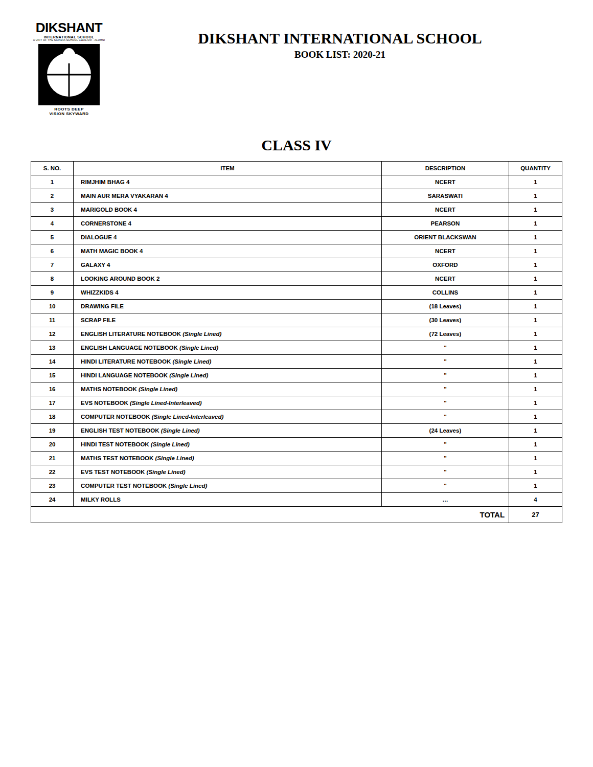DIKSHANT
INTERNATIONAL SCHOOL
A UNIT OF THE SCINDIA SCHOOL GWALIOR - ALUMNI
ROOTS DEEP
VISION SKYWARD
DIKSHANT INTERNATIONAL SCHOOL
BOOK LIST: 2020-21
CLASS IV
| S. NO. | ITEM | DESCRIPTION | QUANTITY |
| --- | --- | --- | --- |
| 1 | RIMJHIM BHAG 4 | NCERT | 1 |
| 2 | MAIN AUR MERA VYAKARAN 4 | SARASWATI | 1 |
| 3 | MARIGOLD BOOK 4 | NCERT | 1 |
| 4 | CORNERSTONE 4 | PEARSON | 1 |
| 5 | DIALOGUE 4 | ORIENT BLACKSWAN | 1 |
| 6 | MATH MAGIC BOOK 4 | NCERT | 1 |
| 7 | GALAXY 4 | OXFORD | 1 |
| 8 | LOOKING AROUND BOOK 2 | NCERT | 1 |
| 9 | WHIZZKIDS 4 | COLLINS | 1 |
| 10 | DRAWING FILE | (18 Leaves) | 1 |
| 11 | SCRAP FILE | (30 Leaves) | 1 |
| 12 | ENGLISH LITERATURE NOTEBOOK (Single Lined) | (72 Leaves) | 1 |
| 13 | ENGLISH LANGUAGE NOTEBOOK (Single Lined) | " | 1 |
| 14 | HINDI LITERATURE NOTEBOOK (Single Lined) | " | 1 |
| 15 | HINDI LANGUAGE NOTEBOOK (Single Lined) | " | 1 |
| 16 | MATHS NOTEBOOK (Single Lined) | " | 1 |
| 17 | EVS NOTEBOOK (Single Lined-Interleaved) | " | 1 |
| 18 | COMPUTER NOTEBOOK (Single Lined-Interleaved) | " | 1 |
| 19 | ENGLISH TEST NOTEBOOK (Single Lined) | (24 Leaves) | 1 |
| 20 | HINDI TEST NOTEBOOK (Single Lined) | " | 1 |
| 21 | MATHS TEST NOTEBOOK (Single Lined) | " | 1 |
| 22 | EVS TEST NOTEBOOK (Single Lined) | " | 1 |
| 23 | COMPUTER TEST NOTEBOOK (Single Lined) | " | 1 |
| 24 | MILKY ROLLS | … | 4 |
| TOTAL | 27 |